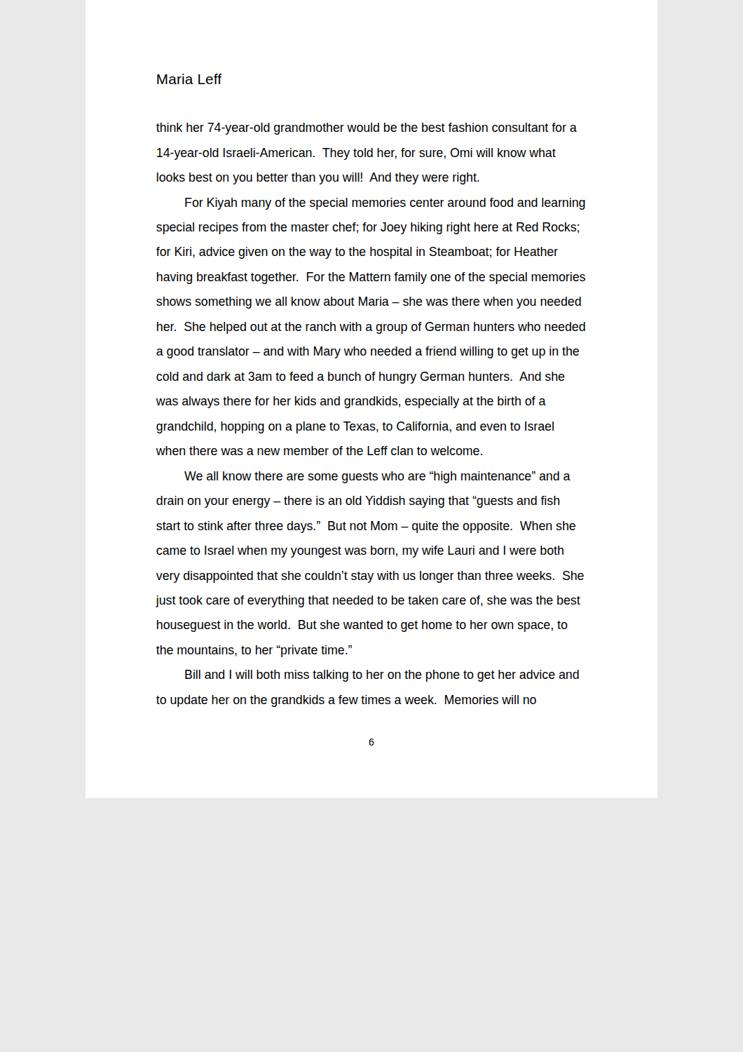Maria Leff
think her 74-year-old grandmother would be the best fashion consultant for a 14-year-old Israeli-American. They told her, for sure, Omi will know what looks best on you better than you will! And they were right.
For Kiyah many of the special memories center around food and learning special recipes from the master chef; for Joey hiking right here at Red Rocks; for Kiri, advice given on the way to the hospital in Steamboat; for Heather having breakfast together. For the Mattern family one of the special memories shows something we all know about Maria – she was there when you needed her. She helped out at the ranch with a group of German hunters who needed a good translator – and with Mary who needed a friend willing to get up in the cold and dark at 3am to feed a bunch of hungry German hunters. And she was always there for her kids and grandkids, especially at the birth of a grandchild, hopping on a plane to Texas, to California, and even to Israel when there was a new member of the Leff clan to welcome.
We all know there are some guests who are “high maintenance” and a drain on your energy – there is an old Yiddish saying that “guests and fish start to stink after three days.” But not Mom – quite the opposite. When she came to Israel when my youngest was born, my wife Lauri and I were both very disappointed that she couldn’t stay with us longer than three weeks. She just took care of everything that needed to be taken care of, she was the best houseguest in the world. But she wanted to get home to her own space, to the mountains, to her “private time.”
Bill and I will both miss talking to her on the phone to get her advice and to update her on the grandkids a few times a week. Memories will no
6